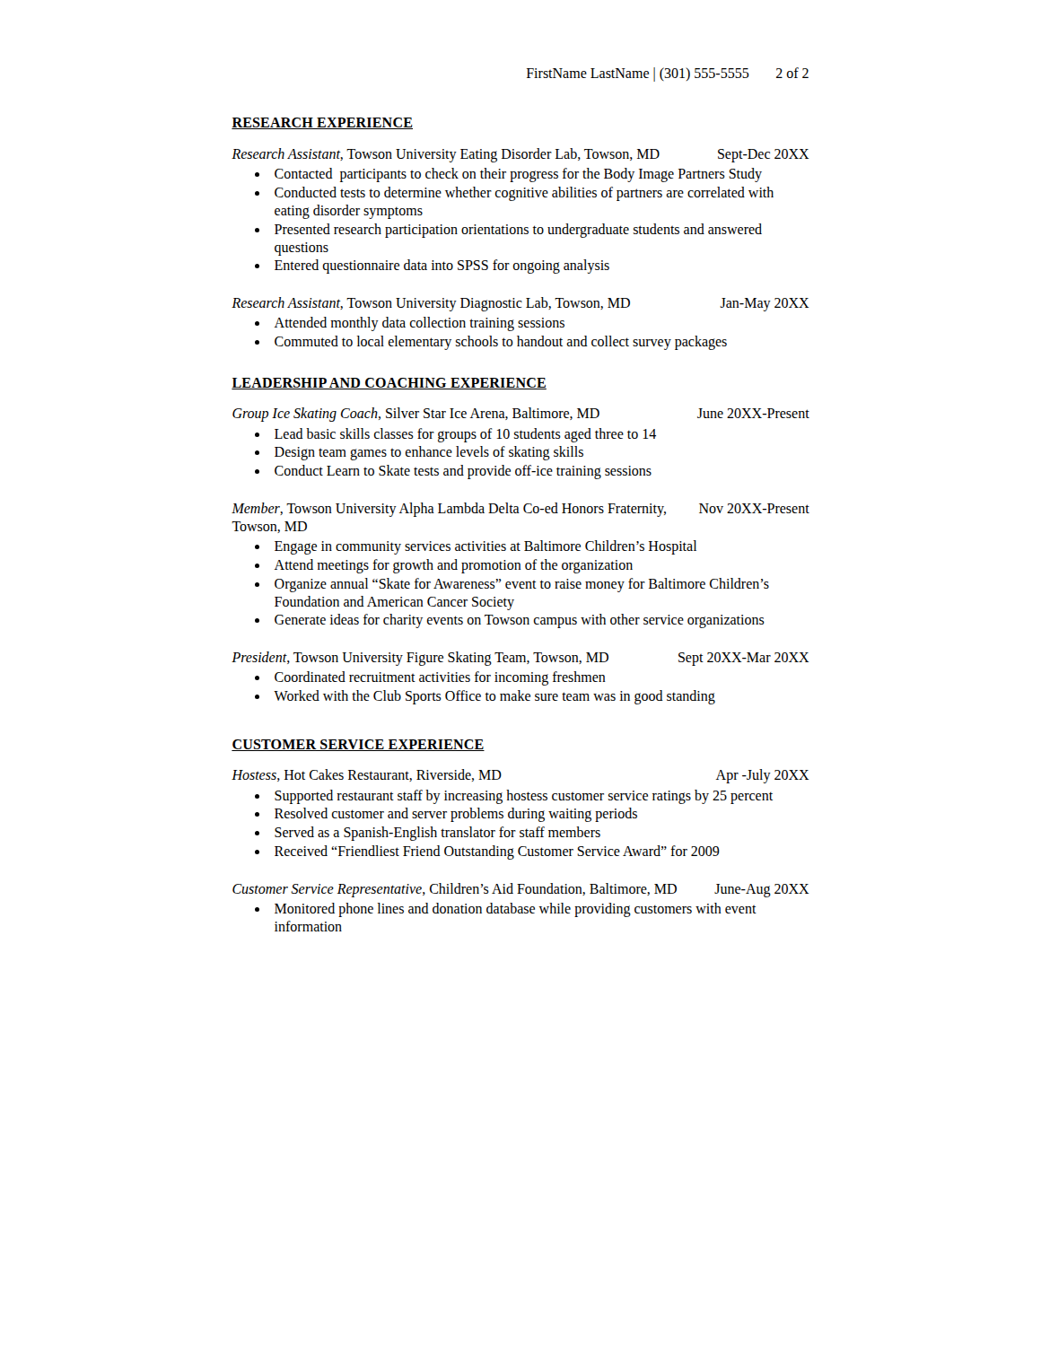FirstName LastName | (301) 555-5555 2 of 2
Research Experience
Research Assistant, Towson University Eating Disorder Lab, Towson, MD
Sept-Dec 20XX
Contacted participants to check on their progress for the Body Image Partners Study
Conducted tests to determine whether cognitive abilities of partners are correlated with eating disorder symptoms
Presented research participation orientations to undergraduate students and answered questions
Entered questionnaire data into SPSS for ongoing analysis
Research Assistant, Towson University Diagnostic Lab, Towson, MD
Jan-May 20XX
Attended monthly data collection training sessions
Commuted to local elementary schools to handout and collect survey packages
Leadership and Coaching Experience
Group Ice Skating Coach, Silver Star Ice Arena, Baltimore, MD
June 20XX-Present
Lead basic skills classes for groups of 10 students aged three to 14
Design team games to enhance levels of skating skills
Conduct Learn to Skate tests and provide off-ice training sessions
Member, Towson University Alpha Lambda Delta Co-ed Honors Fraternity, Towson, MD
Nov 20XX-Present
Engage in community services activities at Baltimore Children’s Hospital
Attend meetings for growth and promotion of the organization
Organize annual “Skate for Awareness” event to raise money for Baltimore Children’s Foundation and American Cancer Society
Generate ideas for charity events on Towson campus with other service organizations
President, Towson University Figure Skating Team, Towson, MD
Sept 20XX-Mar 20XX
Coordinated recruitment activities for incoming freshmen
Worked with the Club Sports Office to make sure team was in good standing
Customer Service Experience
Hostess, Hot Cakes Restaurant, Riverside, MD
Apr -July 20XX
Supported restaurant staff by increasing hostess customer service ratings by 25 percent
Resolved customer and server problems during waiting periods
Served as a Spanish-English translator for staff members
Received “Friendliest Friend Outstanding Customer Service Award” for 2009
Customer Service Representative, Children’s Aid Foundation, Baltimore, MD
June-Aug 20XX
Monitored phone lines and donation database while providing customers with event information